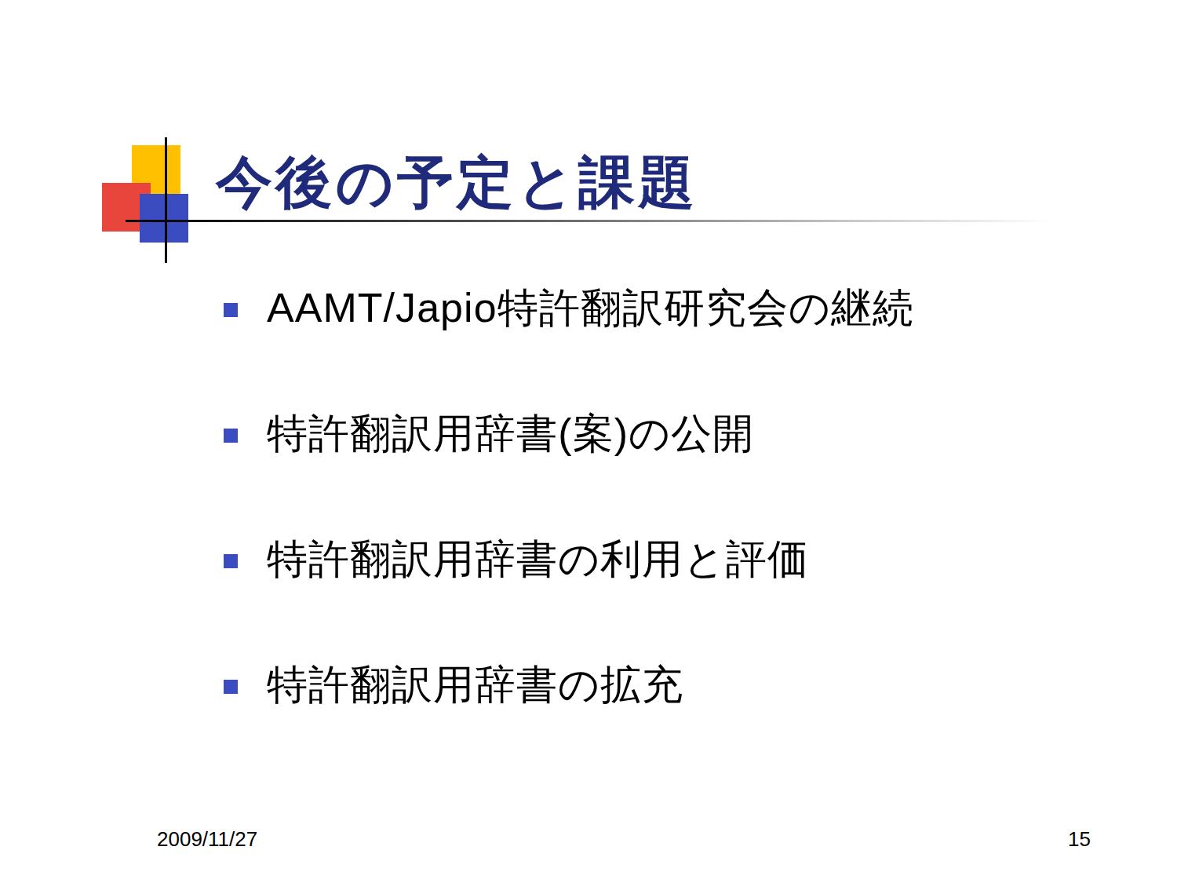今後の予定と課題
AAMT/Japio特許翻訳研究会の継続
特許翻訳用辞書(案)の公開
特許翻訳用辞書の利用と評価
特許翻訳用辞書の拡充
2009/11/27
15